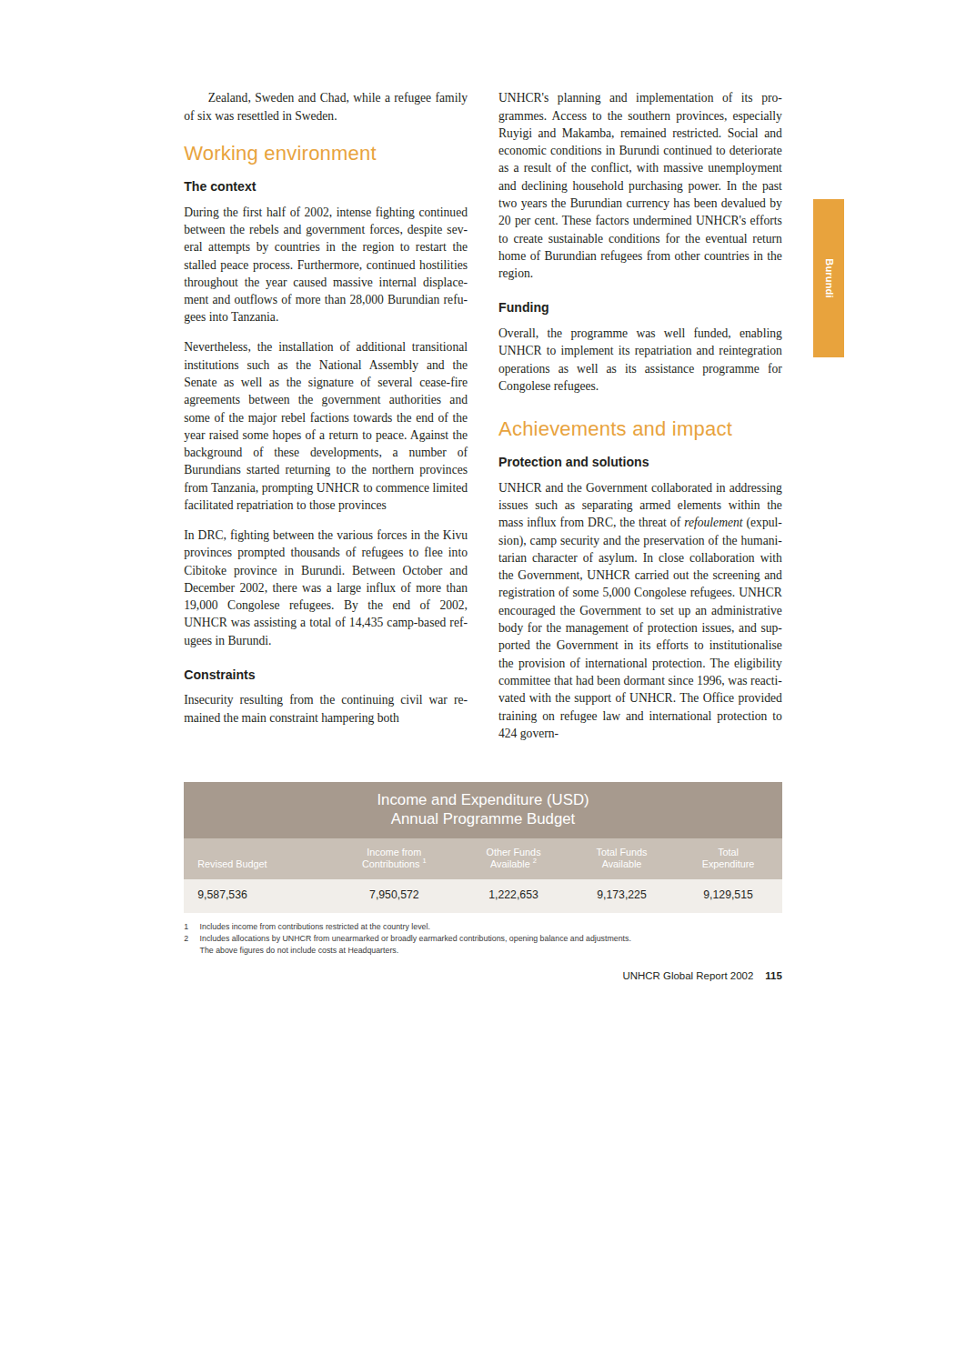Burundi
Zealand, Sweden and Chad, while a refugee family of six was resettled in Sweden.
Working environment
The context
During the first half of 2002, intense fighting continued between the rebels and government forces, despite several attempts by countries in the region to restart the stalled peace process. Furthermore, continued hostilities throughout the year caused massive internal displacement and outflows of more than 28,000 Burundian refugees into Tanzania.
Nevertheless, the installation of additional transitional institutions such as the National Assembly and the Senate as well as the signature of several cease-fire agreements between the government authorities and some of the major rebel factions towards the end of the year raised some hopes of a return to peace. Against the background of these developments, a number of Burundians started returning to the northern provinces from Tanzania, prompting UNHCR to commence limited facilitated repatriation to those provinces
In DRC, fighting between the various forces in the Kivu provinces prompted thousands of refugees to flee into Cibitoke province in Burundi. Between October and December 2002, there was a large influx of more than 19,000 Congolese refugees. By the end of 2002, UNHCR was assisting a total of 14,435 camp-based refugees in Burundi.
Constraints
Insecurity resulting from the continuing civil war remained the main constraint hampering both
UNHCR's planning and implementation of its programmes. Access to the southern provinces, especially Ruyigi and Makamba, remained restricted. Social and economic conditions in Burundi continued to deteriorate as a result of the conflict, with massive unemployment and declining household purchasing power. In the past two years the Burundian currency has been devalued by 20 per cent. These factors undermined UNHCR's efforts to create sustainable conditions for the eventual return home of Burundian refugees from other countries in the region.
Funding
Overall, the programme was well funded, enabling UNHCR to implement its repatriation and reintegration operations as well as its assistance programme for Congolese refugees.
Achievements and impact
Protection and solutions
UNHCR and the Government collaborated in addressing issues such as separating armed elements within the mass influx from DRC, the threat of refoulement (expulsion), camp security and the preservation of the humanitarian character of asylum. In close collaboration with the Government, UNHCR carried out the screening and registration of some 5,000 Congolese refugees. UNHCR encouraged the Government to set up an administrative body for the management of protection issues, and supported the Government in its efforts to institutionalise the provision of international protection. The eligibility committee that had been dormant since 1996, was reactivated with the support of UNHCR. The Office provided training on refugee law and international protection to 424 govern-
Income and Expenditure (USD) Annual Programme Budget
| Revised Budget | Income from Contributions 1 | Other Funds Available 2 | Total Funds Available | Total Expenditure |
| --- | --- | --- | --- | --- |
| 9,587,536 | 7,950,572 | 1,222,653 | 9,173,225 | 9,129,515 |
1
Includes income from contributions restricted at the country level.
2
Includes allocations by UNHCR from unearmarked or broadly earmarked contributions, opening balance and adjustments.
The above figures do not include costs at Headquarters.
UNHCR Global Report 2002 115